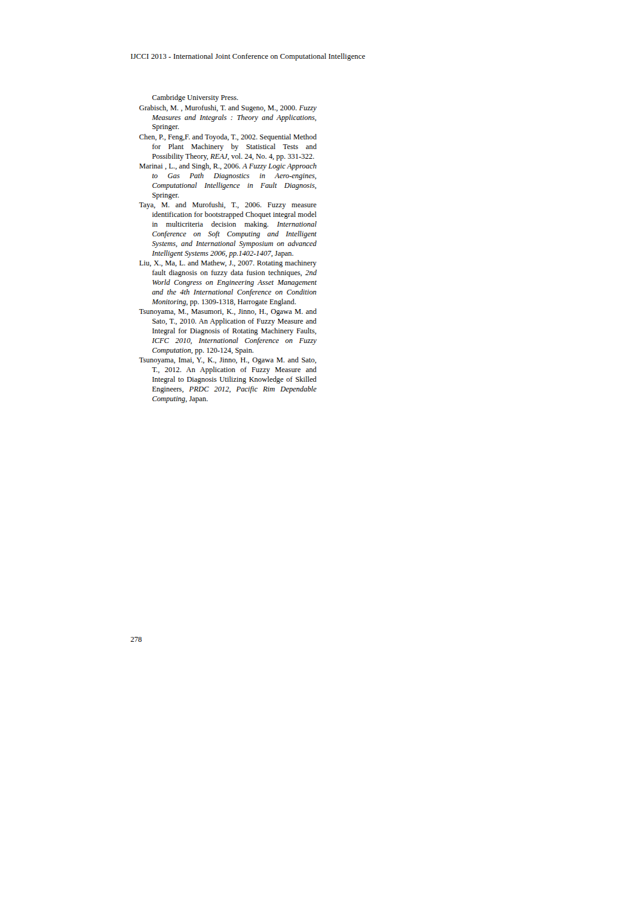IJCCI 2013 - International Joint Conference on Computational Intelligence
Cambridge University Press.
Grabisch, M. , Murofushi, T. and Sugeno, M., 2000. Fuzzy Measures and Integrals : Theory and Applications, Springer.
Chen, P., Feng,F. and Toyoda, T., 2002. Sequential Method for Plant Machinery by Statistical Tests and Possibility Theory, REAJ, vol. 24, No. 4, pp. 331-322.
Marinai , L., and Singh, R., 2006. A Fuzzy Logic Approach to Gas Path Diagnostics in Aero-engines, Computational Intelligence in Fault Diagnosis, Springer.
Taya, M. and Murofushi, T., 2006. Fuzzy measure identification for bootstrapped Choquet integral model in multicriteria decision making. International Conference on Soft Computing and Intelligent Systems, and International Symposium on advanced Intelligent Systems 2006, pp.1402-1407, Japan.
Liu, X., Ma, L. and Mathew, J., 2007. Rotating machinery fault diagnosis on fuzzy data fusion techniques, 2nd World Congress on Engineering Asset Management and the 4th International Conference on Condition Monitoring, pp. 1309-1318, Harrogate England.
Tsunoyama, M., Masumori, K., Jinno, H., Ogawa M. and Sato, T., 2010. An Application of Fuzzy Measure and Integral for Diagnosis of Rotating Machinery Faults, ICFC 2010, International Conference on Fuzzy Computation, pp. 120-124, Spain.
Tsunoyama, Imai, Y., K., Jinno, H., Ogawa M. and Sato, T., 2012. An Application of Fuzzy Measure and Integral to Diagnosis Utilizing Knowledge of Skilled Engineers, PRDC 2012, Pacific Rim Dependable Computing, Japan.
278